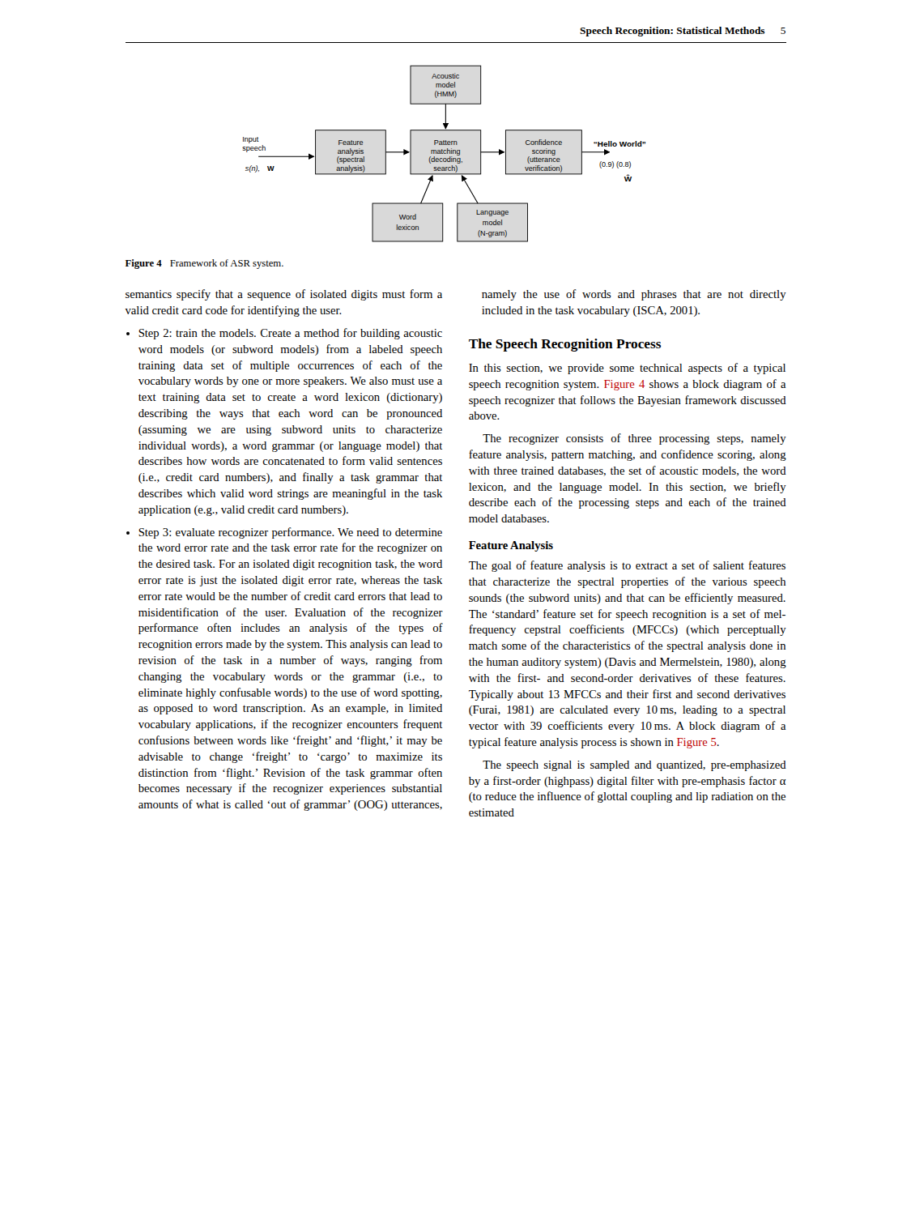Speech Recognition: Statistical Methods 5
Framework of an automatic speech recognition system Input speech s(n), W enters feature analysis (spectral analysis), then pattern matching (decoding, search), then confidence scoring (utterance verification), producing the output "Hello World" with scores 0.9 and 0.8 and W-hat. The acoustic model (HMM) feeds into pattern matching from above; the word lexicon and language model (N-gram) feed into pattern matching from below. Acoustic model (HMM) Feature analysis (spectral analysis) Pattern matching (decoding, search) Confidence scoring (utterance verification) Word lexicon Language model (N-gram) Input speech s(n), W “Hello World” (0.9) (0.8) Ŵ
Figure 4 Framework of ASR system.
semantics specify that a sequence of isolated digits must form a valid credit card code for identifying the user.
Step 2: train the models. Create a method for building acoustic word models (or subword models) from a labeled speech training data set of multiple occurrences of each of the vocabulary words by one or more speakers. We also must use a text training data set to create a word lexicon (dictionary) describing the ways that each word can be pronounced (assuming we are using subword units to characterize individual words), a word grammar (or language model) that describes how words are concatenated to form valid sentences (i.e., credit card numbers), and finally a task grammar that describes which valid word strings are meaningful in the task application (e.g., valid credit card numbers).
Step 3: evaluate recognizer performance. We need to determine the word error rate and the task error rate for the recognizer on the desired task. For an isolated digit recognition task, the word error rate is just the isolated digit error rate, whereas the task error rate would be the number of credit card errors that lead to misidentification of the user. Evaluation of the recognizer performance often includes an analysis of the types of recognition errors made by the system. This analysis can lead to revision of the task in a number of ways, ranging from changing the vocabulary words or the grammar (i.e., to eliminate highly confusable words) to the use of word spotting, as opposed to word transcription. As an example, in limited vocabulary applications, if the recognizer encounters frequent confusions between words like ‘freight’ and ‘flight,’ it may be advisable to change ‘freight’ to ‘cargo’ to maximize its distinction from ‘flight.’ Revision of the task grammar often becomes necessary if the recognizer experiences substantial amounts of what is called ‘out of grammar’ (OOG) utterances, namely the use of words and phrases that are not directly included in the task vocabulary (ISCA, 2001).
The Speech Recognition Process
In this section, we provide some technical aspects of a typical speech recognition system. Figure 4 shows a block diagram of a speech recognizer that follows the Bayesian framework discussed above.
The recognizer consists of three processing steps, namely feature analysis, pattern matching, and confidence scoring, along with three trained databases, the set of acoustic models, the word lexicon, and the language model. In this section, we briefly describe each of the processing steps and each of the trained model databases.
Feature Analysis
The goal of feature analysis is to extract a set of salient features that characterize the spectral properties of the various speech sounds (the subword units) and that can be efficiently measured. The ‘standard’ feature set for speech recognition is a set of mel-frequency cepstral coefficients (MFCCs) (which perceptually match some of the characteristics of the spectral analysis done in the human auditory system) (Davis and Mermelstein, 1980), along with the first- and second-order derivatives of these features. Typically about 13 MFCCs and their first and second derivatives (Furai, 1981) are calculated every 10 ms, leading to a spectral vector with 39 coefficients every 10 ms. A block diagram of a typical feature analysis process is shown in Figure 5.
The speech signal is sampled and quantized, pre-emphasized by a first-order (highpass) digital filter with pre-emphasis factor α (to reduce the influence of glottal coupling and lip radiation on the estimated